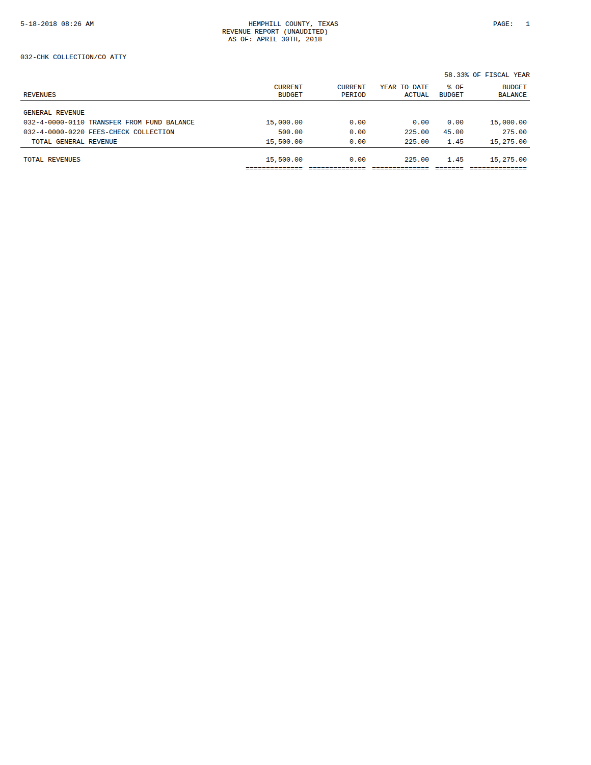5-18-2018 08:26 AM HEMPHILL COUNTY, TEXAS PAGE: 1
REVENUE REPORT (UNAUDITED)
AS OF: APRIL 30TH, 2018
032-CHK COLLECTION/CO ATTY
58.33% OF FISCAL YEAR
| REVENUES | CURRENT BUDGET | CURRENT PERIOD | YEAR TO DATE ACTUAL | % OF BUDGET | BUDGET BALANCE |
| --- | --- | --- | --- | --- | --- |
| GENERAL REVENUE | | | | | |
| 032-4-0000-0110 TRANSFER FROM FUND BALANCE | 15,000.00 | 0.00 | 0.00 | 0.00 | 15,000.00 |
| 032-4-0000-0220 FEES-CHECK COLLECTION | 500.00 | 0.00 | 225.00 | 45.00 | 275.00 |
| TOTAL GENERAL REVENUE | 15,500.00 | 0.00 | 225.00 | 1.45 | 15,275.00 |
| TOTAL REVENUES | 15,500.00 | 0.00 | 225.00 | 1.45 | 15,275.00 |
| | ============== | ============== | ============== | ======= | ============== |